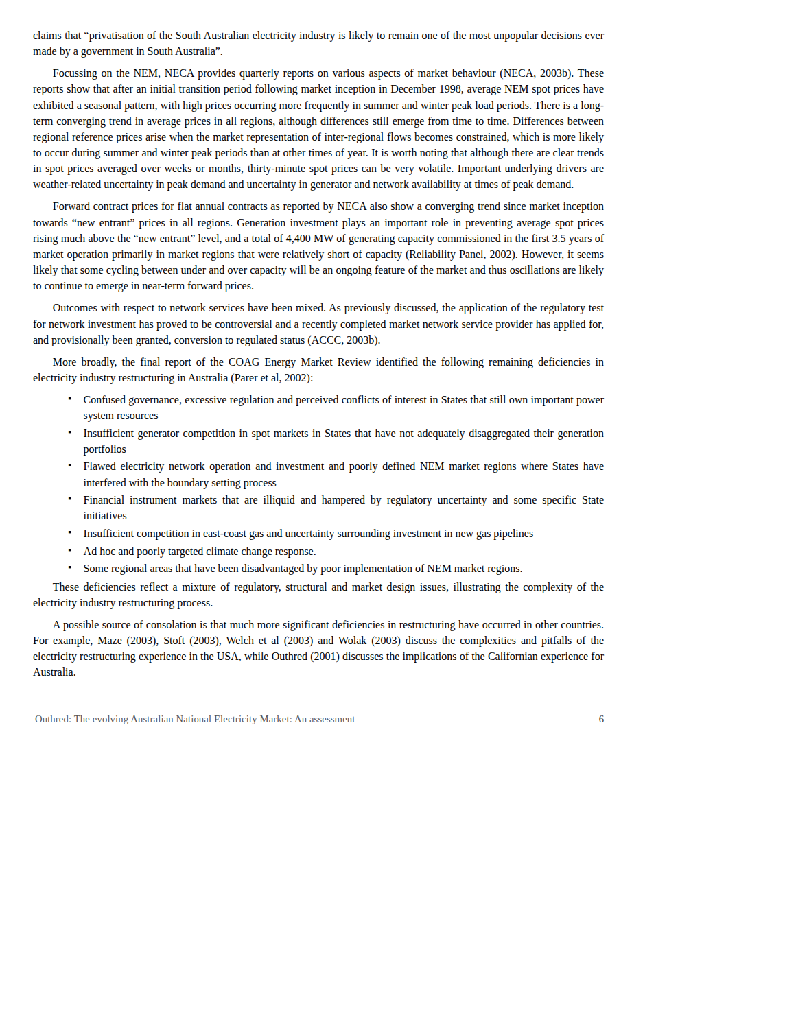claims that “privatisation of the South Australian electricity industry is likely to remain one of the most unpopular decisions ever made by a government in South Australia”.
Focussing on the NEM, NECA provides quarterly reports on various aspects of market behaviour (NECA, 2003b). These reports show that after an initial transition period following market inception in December 1998, average NEM spot prices have exhibited a seasonal pattern, with high prices occurring more frequently in summer and winter peak load periods. There is a long-term converging trend in average prices in all regions, although differences still emerge from time to time. Differences between regional reference prices arise when the market representation of inter-regional flows becomes constrained, which is more likely to occur during summer and winter peak periods than at other times of year. It is worth noting that although there are clear trends in spot prices averaged over weeks or months, thirty-minute spot prices can be very volatile. Important underlying drivers are weather-related uncertainty in peak demand and uncertainty in generator and network availability at times of peak demand.
Forward contract prices for flat annual contracts as reported by NECA also show a converging trend since market inception towards “new entrant” prices in all regions. Generation investment plays an important role in preventing average spot prices rising much above the “new entrant” level, and a total of 4,400 MW of generating capacity commissioned in the first 3.5 years of market operation primarily in market regions that were relatively short of capacity (Reliability Panel, 2002). However, it seems likely that some cycling between under and over capacity will be an ongoing feature of the market and thus oscillations are likely to continue to emerge in near-term forward prices.
Outcomes with respect to network services have been mixed. As previously discussed, the application of the regulatory test for network investment has proved to be controversial and a recently completed market network service provider has applied for, and provisionally been granted, conversion to regulated status (ACCC, 2003b).
More broadly, the final report of the COAG Energy Market Review identified the following remaining deficiencies in electricity industry restructuring in Australia (Parer et al, 2002):
Confused governance, excessive regulation and perceived conflicts of interest in States that still own important power system resources
Insufficient generator competition in spot markets in States that have not adequately disaggregated their generation portfolios
Flawed electricity network operation and investment and poorly defined NEM market regions where States have interfered with the boundary setting process
Financial instrument markets that are illiquid and hampered by regulatory uncertainty and some specific State initiatives
Insufficient competition in east-coast gas and uncertainty surrounding investment in new gas pipelines
Ad hoc and poorly targeted climate change response.
Some regional areas that have been disadvantaged by poor implementation of NEM market regions.
These deficiencies reflect a mixture of regulatory, structural and market design issues, illustrating the complexity of the electricity industry restructuring process.
A possible source of consolation is that much more significant deficiencies in restructuring have occurred in other countries. For example, Maze (2003), Stoft (2003), Welch et al (2003) and Wolak (2003) discuss the complexities and pitfalls of the electricity restructuring experience in the USA, while Outhred (2001) discusses the implications of the Californian experience for Australia.
Outhred: The evolving Australian National Electricity Market: An assessment 6